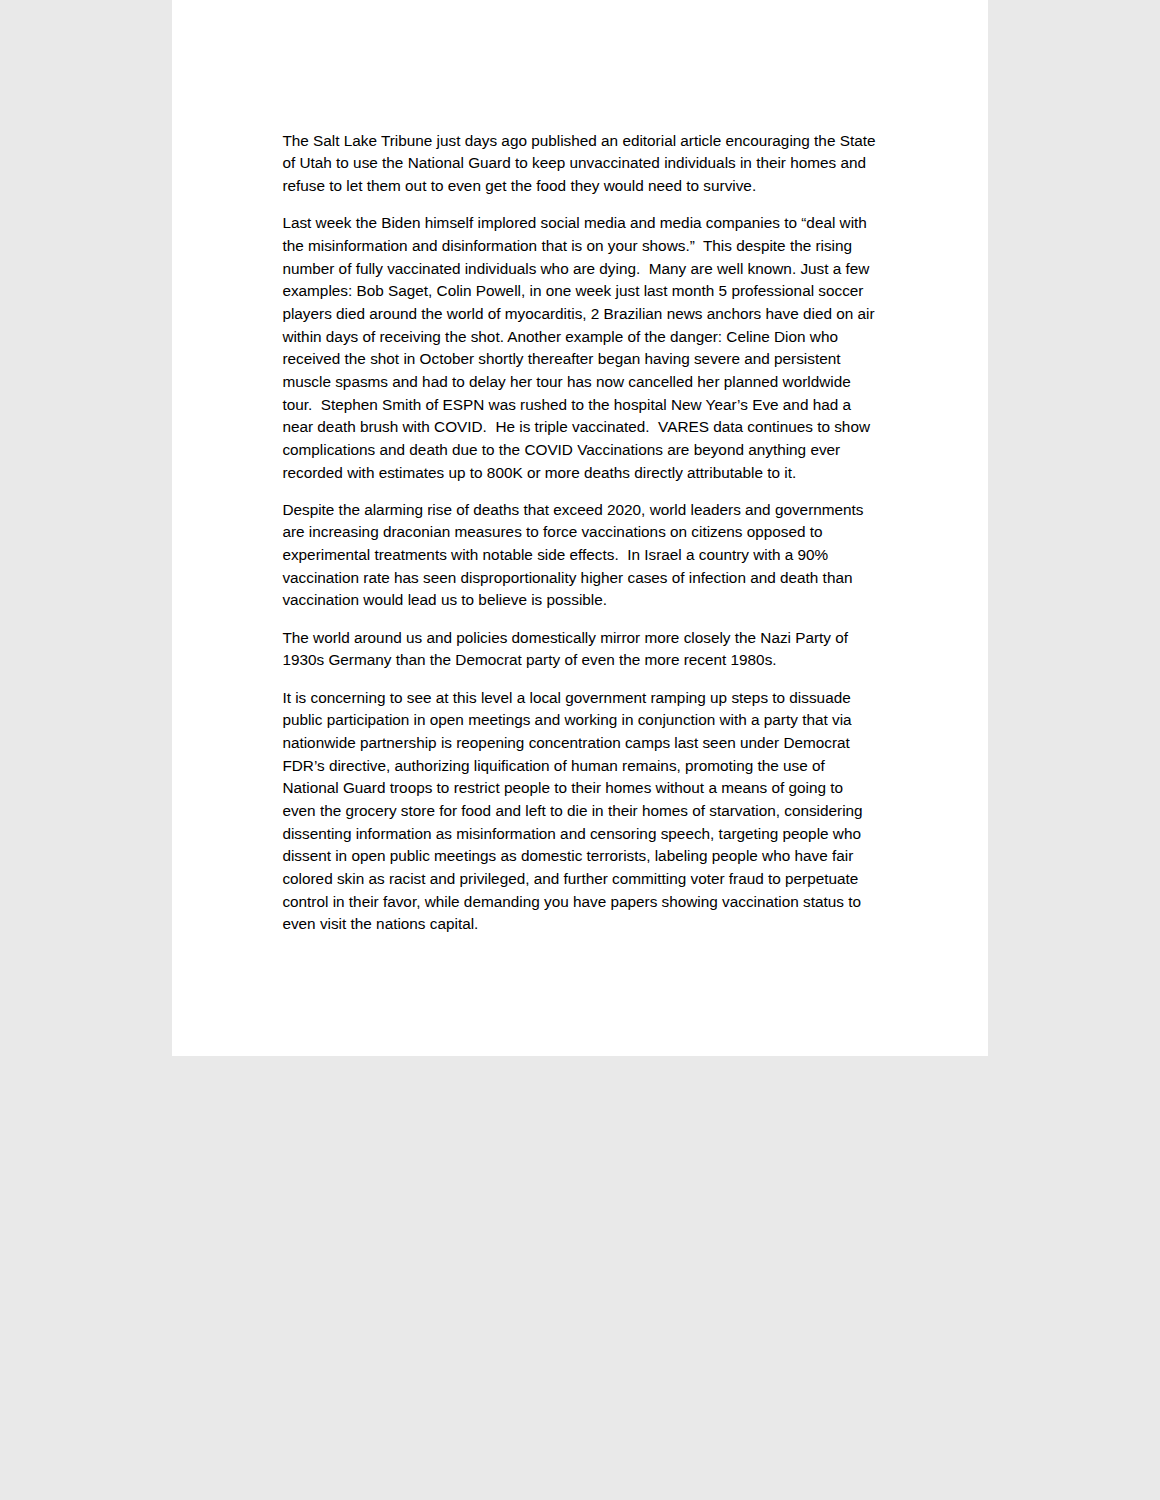The Salt Lake Tribune just days ago published an editorial article encouraging the State of Utah to use the National Guard to keep unvaccinated individuals in their homes and refuse to let them out to even get the food they would need to survive.
Last week the Biden himself implored social media and media companies to “deal with the misinformation and disinformation that is on your shows.” This despite the rising number of fully vaccinated individuals who are dying. Many are well known. Just a few examples: Bob Saget, Colin Powell, in one week just last month 5 professional soccer players died around the world of myocarditis, 2 Brazilian news anchors have died on air within days of receiving the shot. Another example of the danger: Celine Dion who received the shot in October shortly thereafter began having severe and persistent muscle spasms and had to delay her tour has now cancelled her planned worldwide tour. Stephen Smith of ESPN was rushed to the hospital New Year’s Eve and had a near death brush with COVID. He is triple vaccinated. VARES data continues to show complications and death due to the COVID Vaccinations are beyond anything ever recorded with estimates up to 800K or more deaths directly attributable to it.
Despite the alarming rise of deaths that exceed 2020, world leaders and governments are increasing draconian measures to force vaccinations on citizens opposed to experimental treatments with notable side effects. In Israel a country with a 90% vaccination rate has seen disproportionality higher cases of infection and death than vaccination would lead us to believe is possible.
The world around us and policies domestically mirror more closely the Nazi Party of 1930s Germany than the Democrat party of even the more recent 1980s.
It is concerning to see at this level a local government ramping up steps to dissuade public participation in open meetings and working in conjunction with a party that via nationwide partnership is reopening concentration camps last seen under Democrat FDR’s directive, authorizing liquification of human remains, promoting the use of National Guard troops to restrict people to their homes without a means of going to even the grocery store for food and left to die in their homes of starvation, considering dissenting information as misinformation and censoring speech, targeting people who dissent in open public meetings as domestic terrorists, labeling people who have fair colored skin as racist and privileged, and further committing voter fraud to perpetuate control in their favor, while demanding you have papers showing vaccination status to even visit the nations capital.